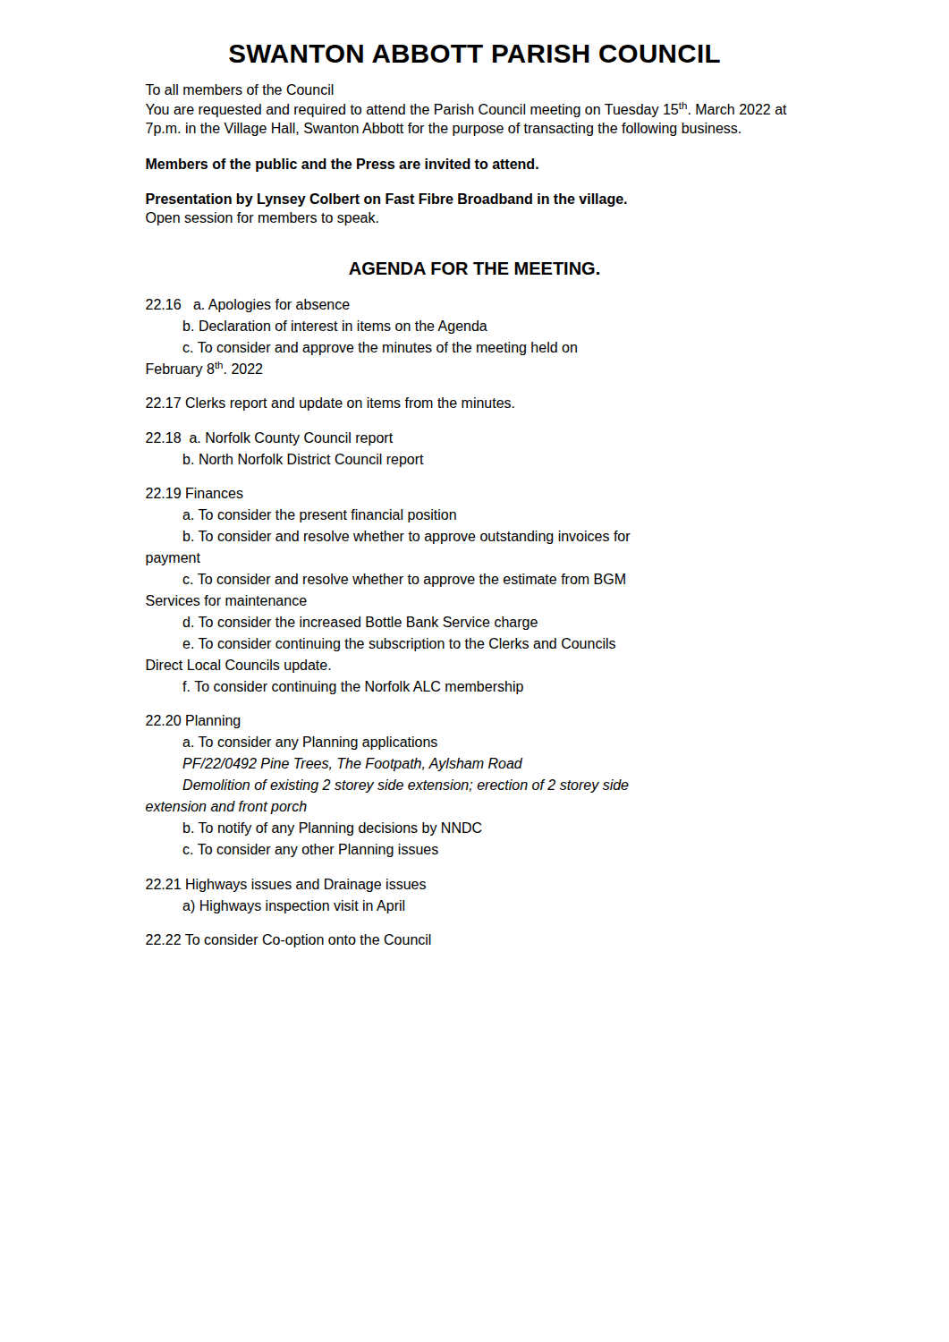SWANTON ABBOTT PARISH COUNCIL
To all members of the Council
You are requested and required to attend the Parish Council meeting on Tuesday 15th. March 2022 at 7p.m. in the Village Hall, Swanton Abbott for the purpose of transacting the following business.
Members of the public and the Press are invited to attend.
Presentation by Lynsey Colbert on Fast Fibre Broadband in the village.
Open session for members to speak.
AGENDA FOR THE MEETING.
22.16 a. Apologies for absence
b. Declaration of interest in items on the Agenda
c. To consider and approve the minutes of the meeting held on
February 8th. 2022
22.17 Clerks report and update on items from the minutes.
22.18 a. Norfolk County Council report
b. North Norfolk District Council report
22.19 Finances
a. To consider the present financial position
b. To consider and resolve whether to approve outstanding invoices for
payment
c. To consider and resolve whether to approve the estimate from BGM
Services for maintenance
d. To consider the increased Bottle Bank Service charge
e. To consider continuing the subscription to the Clerks and Councils
Direct Local Councils update.
f. To consider continuing the Norfolk ALC membership
22.20 Planning
a. To consider any Planning applications
PF/22/0492 Pine Trees, The Footpath, Aylsham Road
Demolition of existing 2 storey side extension; erection of 2 storey side
extension and front porch
b. To notify of any Planning decisions by NNDC
c. To consider any other Planning issues
22.21 Highways issues and Drainage issues
a) Highways inspection visit in April
22.22 To consider Co-option onto the Council